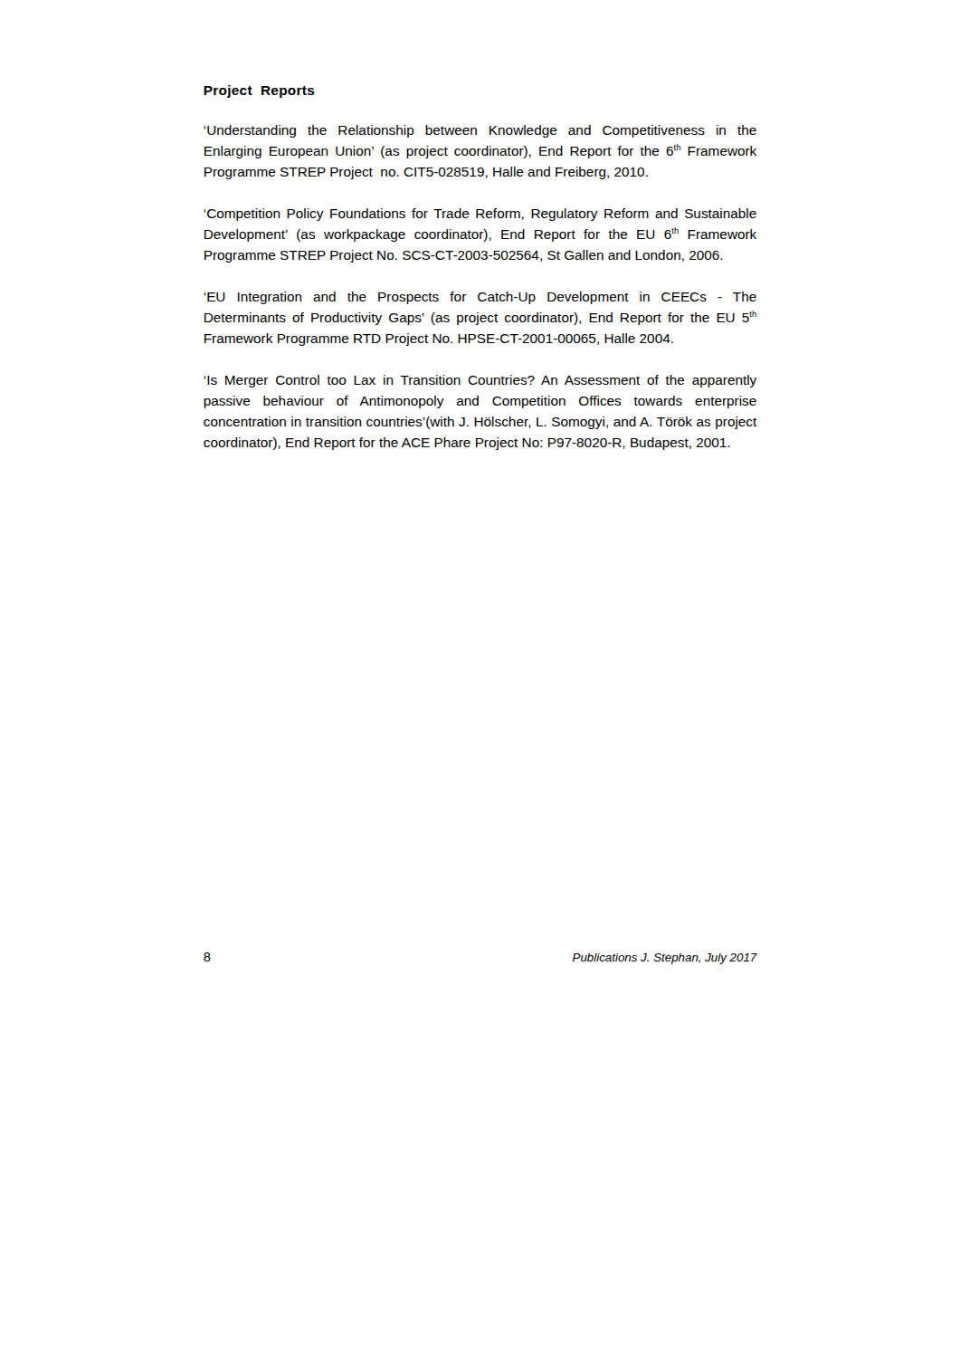Project Reports
‘Understanding the Relationship between Knowledge and Competitiveness in the Enlarging European Union’ (as project coordinator), End Report for the 6th Framework Programme STREP Project no. CIT5-028519, Halle and Freiberg, 2010.
‘Competition Policy Foundations for Trade Reform, Regulatory Reform and Sustainable Development’ (as workpackage coordinator), End Report for the EU 6th Framework Programme STREP Project No. SCS-CT-2003-502564, St Gallen and London, 2006.
‘EU Integration and the Prospects for Catch-Up Development in CEECs - The Determinants of Productivity Gaps’ (as project coordinator), End Report for the EU 5th Framework Programme RTD Project No. HPSE-CT-2001-00065, Halle 2004.
‘Is Merger Control too Lax in Transition Countries? An Assessment of the apparently passive behaviour of Antimonopoly and Competition Offices towards enterprise concentration in transition countries’(with J. Hölscher, L. Somogyi, and A. Török as project coordinator), End Report for the ACE Phare Project No: P97-8020-R, Budapest, 2001.
8 Publications J. Stephan, July 2017